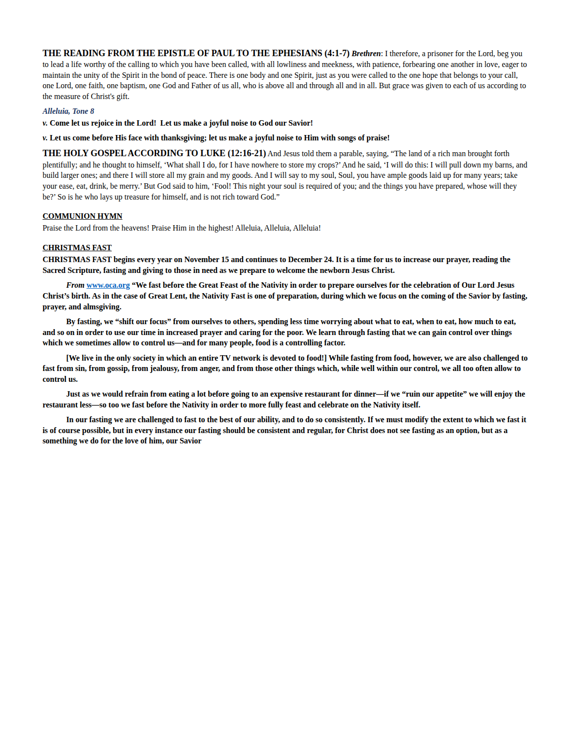THE READING FROM THE EPISTLE OF PAUL TO THE EPHESIANS (4:1-7) Brethren: I therefore, a prisoner for the Lord, beg you to lead a life worthy of the calling to which you have been called, with all lowliness and meekness, with patience, forbearing one another in love, eager to maintain the unity of the Spirit in the bond of peace. There is one body and one Spirit, just as you were called to the one hope that belongs to your call, one Lord, one faith, one baptism, one God and Father of us all, who is above all and through all and in all. But grace was given to each of us according to the measure of Christ's gift.
Alleluia, Tone 8
v. Come let us rejoice in the Lord! Let us make a joyful noise to God our Savior!
v. Let us come before His face with thanksgiving; let us make a joyful noise to Him with songs of praise!
THE HOLY GOSPEL ACCORDING TO LUKE (12:16-21) And Jesus told them a parable, saying, “The land of a rich man brought forth plentifully; and he thought to himself, ‘What shall I do, for I have nowhere to store my crops?’ And he said, ‘I will do this: I will pull down my barns, and build larger ones; and there I will store all my grain and my goods. And I will say to my soul, Soul, you have ample goods laid up for many years; take your ease, eat, drink, be merry.’ But God said to him, ‘Fool! This night your soul is required of you; and the things you have prepared, whose will they be?’ So is he who lays up treasure for himself, and is not rich toward God.”
COMMUNION HYMN
Praise the Lord from the heavens! Praise Him in the highest! Alleluia, Alleluia, Alleluia!
CHRISTMAS FAST
CHRISTMAS FAST begins every year on November 15 and continues to December 24. It is a time for us to increase our prayer, reading the Sacred Scripture, fasting and giving to those in need as we prepare to welcome the newborn Jesus Christ.
From www.oca.org “We fast before the Great Feast of the Nativity in order to prepare ourselves for the celebration of Our Lord Jesus Christ’s birth. As in the case of Great Lent, the Nativity Fast is one of preparation, during which we focus on the coming of the Savior by fasting, prayer, and almsgiving.
By fasting, we “shift our focus” from ourselves to others, spending less time worrying about what to eat, when to eat, how much to eat, and so on in order to use our time in increased prayer and caring for the poor. We learn through fasting that we can gain control over things which we sometimes allow to control us—and for many people, food is a controlling factor.
[We live in the only society in which an entire TV network is devoted to food!] While fasting from food, however, we are also challenged to fast from sin, from gossip, from jealousy, from anger, and from those other things which, while well within our control, we all too often allow to control us.
Just as we would refrain from eating a lot before going to an expensive restaurant for dinner—if we “ruin our appetite” we will enjoy the restaurant less—so too we fast before the Nativity in order to more fully feast and celebrate on the Nativity itself.
In our fasting we are challenged to fast to the best of our ability, and to do so consistently. If we must modify the extent to which we fast it is of course possible, but in every instance our fasting should be consistent and regular, for Christ does not see fasting as an option, but as a something we do for the love of him, our Savior